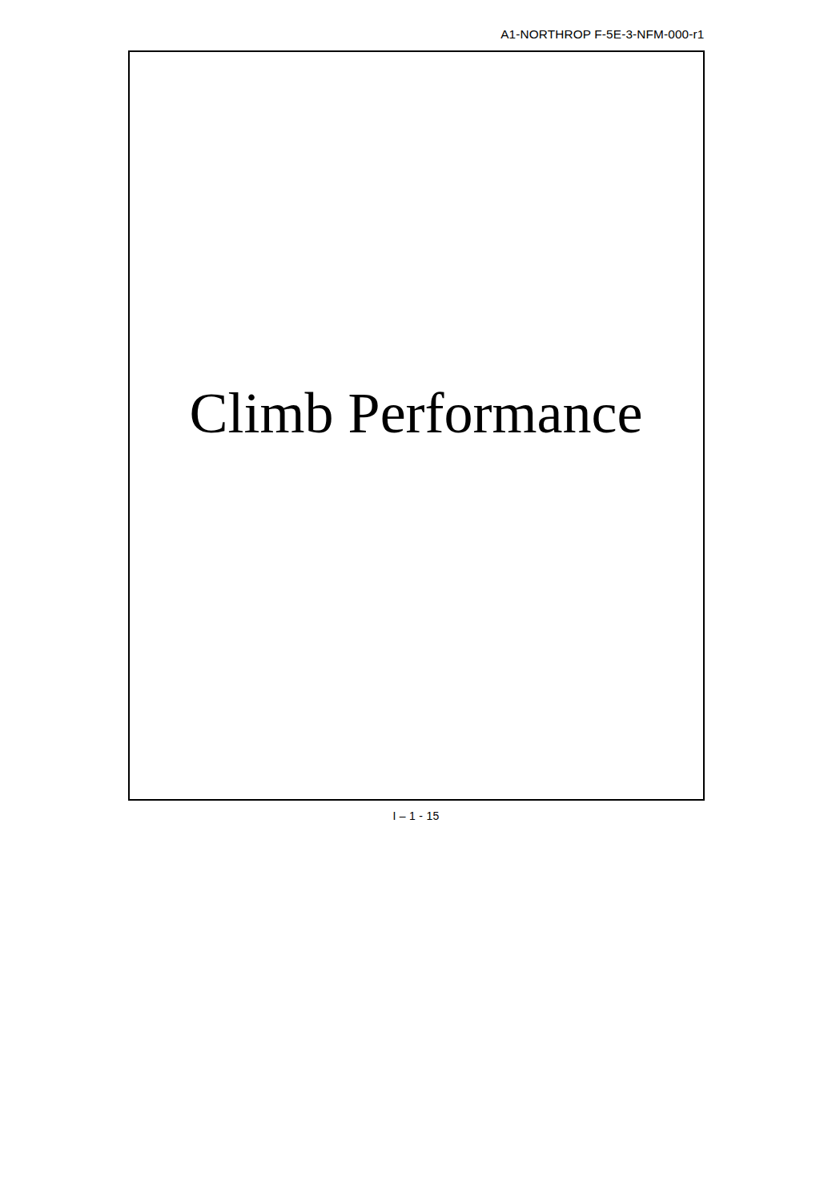A1-NORTHROP F-5E-3-NFM-000-r1
Climb Performance
I – 1 - 15